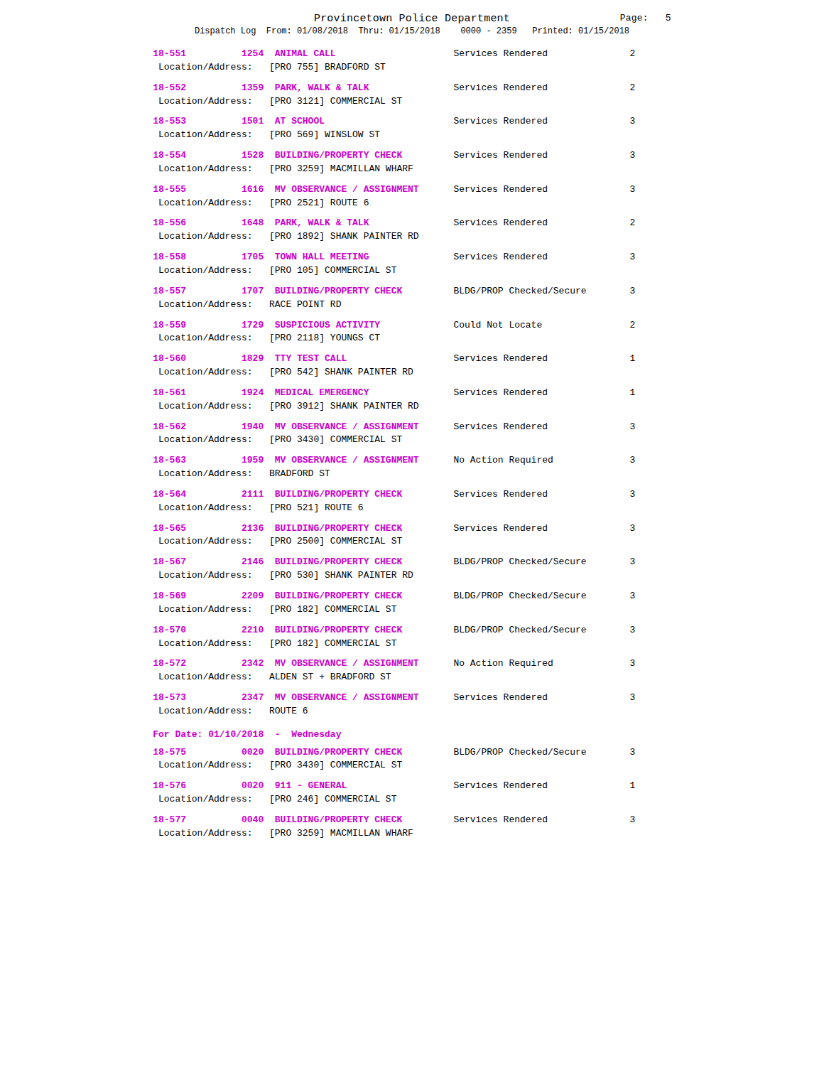Provincetown Police DepartmentPage: 5
Dispatch Log From: 01/08/2018 Thru: 01/15/2018 0000 - 2359 Printed: 01/15/2018
| 18-551 1254 ANIMAL CALL | Services Rendered | 2 |
| Location/Address: [PRO 755] BRADFORD ST | | |
| 18-552 1359 PARK, WALK & TALK | Services Rendered | 2 |
| Location/Address: [PRO 3121] COMMERCIAL ST | | |
| 18-553 1501 AT SCHOOL | Services Rendered | 3 |
| Location/Address: [PRO 569] WINSLOW ST | | |
| 18-554 1528 BUILDING/PROPERTY CHECK | Services Rendered | 3 |
| Location/Address: [PRO 3259] MACMILLAN WHARF | | |
| 18-555 1616 MV OBSERVANCE / ASSIGNMENT | Services Rendered | 3 |
| Location/Address: [PRO 2521] ROUTE 6 | | |
| 18-556 1648 PARK, WALK & TALK | Services Rendered | 2 |
| Location/Address: [PRO 1892] SHANK PAINTER RD | | |
| 18-558 1705 TOWN HALL MEETING | Services Rendered | 3 |
| Location/Address: [PRO 105] COMMERCIAL ST | | |
| 18-557 1707 BUILDING/PROPERTY CHECK | BLDG/PROP Checked/Secure | 3 |
| Location/Address: RACE POINT RD | | |
| 18-559 1729 SUSPICIOUS ACTIVITY | Could Not Locate | 2 |
| Location/Address: [PRO 2118] YOUNGS CT | | |
| 18-560 1829 TTY TEST CALL | Services Rendered | 1 |
| Location/Address: [PRO 542] SHANK PAINTER RD | | |
| 18-561 1924 MEDICAL EMERGENCY | Services Rendered | 1 |
| Location/Address: [PRO 3912] SHANK PAINTER RD | | |
| 18-562 1940 MV OBSERVANCE / ASSIGNMENT | Services Rendered | 3 |
| Location/Address: [PRO 3430] COMMERCIAL ST | | |
| 18-563 1959 MV OBSERVANCE / ASSIGNMENT | No Action Required | 3 |
| Location/Address: BRADFORD ST | | |
| 18-564 2111 BUILDING/PROPERTY CHECK | Services Rendered | 3 |
| Location/Address: [PRO 521] ROUTE 6 | | |
| 18-565 2136 BUILDING/PROPERTY CHECK | Services Rendered | 3 |
| Location/Address: [PRO 2500] COMMERCIAL ST | | |
| 18-567 2146 BUILDING/PROPERTY CHECK | BLDG/PROP Checked/Secure | 3 |
| Location/Address: [PRO 530] SHANK PAINTER RD | | |
| 18-569 2209 BUILDING/PROPERTY CHECK | BLDG/PROP Checked/Secure | 3 |
| Location/Address: [PRO 182] COMMERCIAL ST | | |
| 18-570 2210 BUILDING/PROPERTY CHECK | BLDG/PROP Checked/Secure | 3 |
| Location/Address: [PRO 182] COMMERCIAL ST | | |
| 18-572 2342 MV OBSERVANCE / ASSIGNMENT | No Action Required | 3 |
| Location/Address: ALDEN ST + BRADFORD ST | | |
| 18-573 2347 MV OBSERVANCE / ASSIGNMENT | Services Rendered | 3 |
| Location/Address: ROUTE 6 | | |
| For Date: 01/10/2018 - Wednesday |
| 18-575 0020 BUILDING/PROPERTY CHECK | BLDG/PROP Checked/Secure | 3 |
| Location/Address: [PRO 3430] COMMERCIAL ST | | |
| 18-576 0020 911 - GENERAL | Services Rendered | 1 |
| Location/Address: [PRO 246] COMMERCIAL ST | | |
| 18-577 0040 BUILDING/PROPERTY CHECK | Services Rendered | 3 |
| Location/Address: [PRO 3259] MACMILLAN WHARF | | |